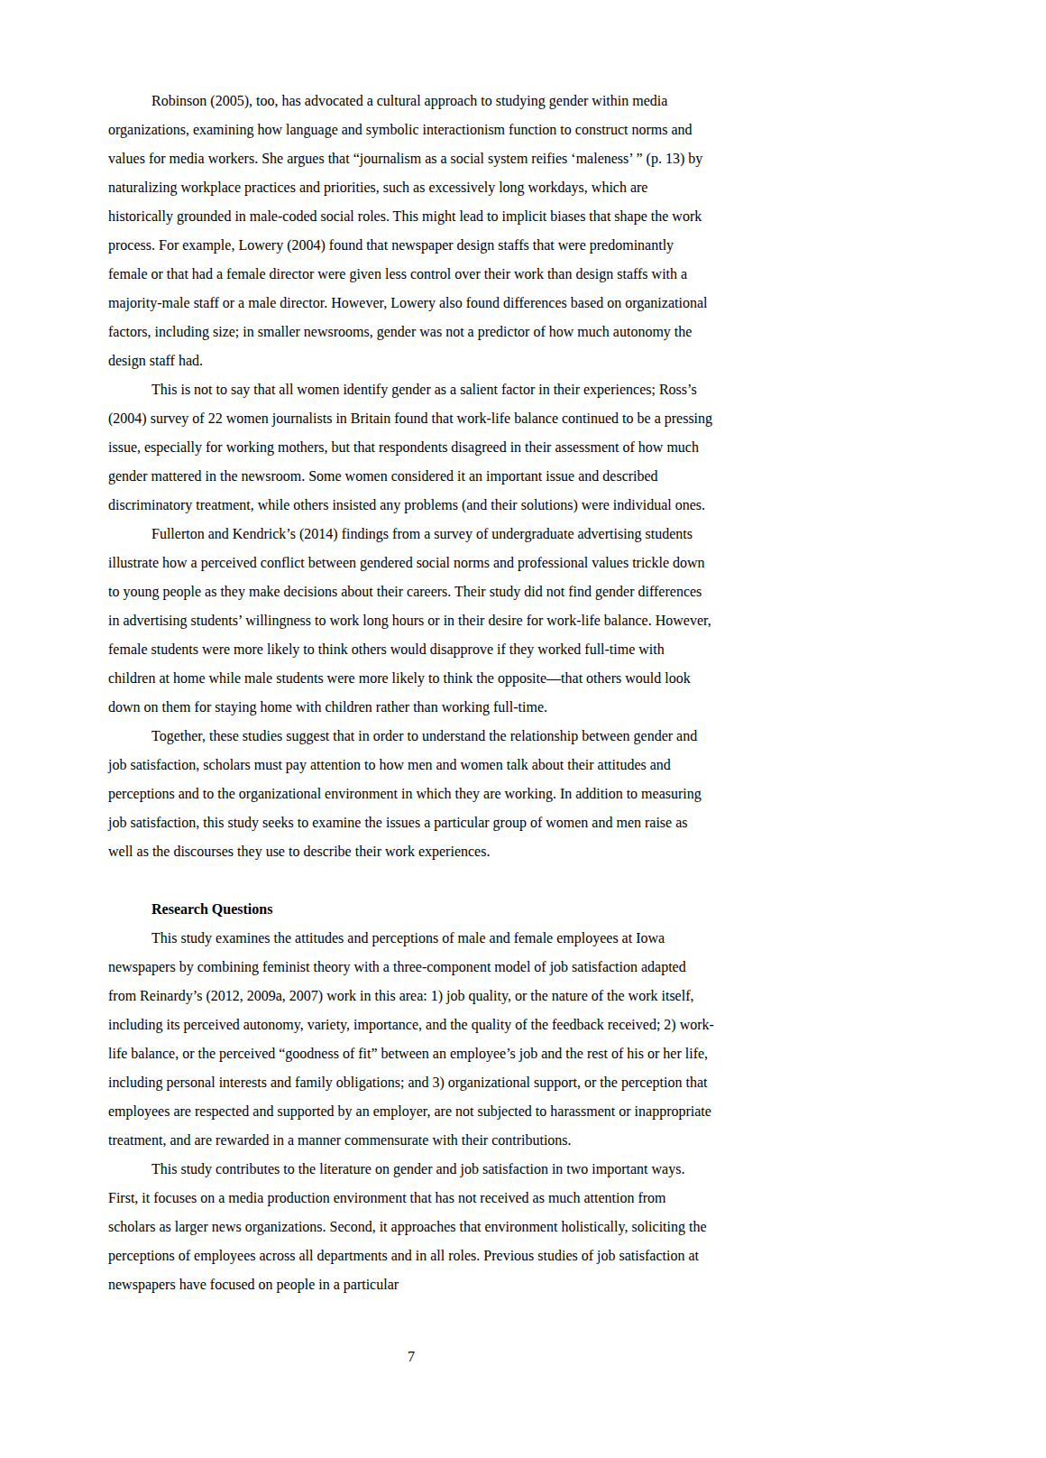Robinson (2005), too, has advocated a cultural approach to studying gender within media organizations, examining how language and symbolic interactionism function to construct norms and values for media workers. She argues that “journalism as a social system reifies ‘maleness’ ” (p. 13) by naturalizing workplace practices and priorities, such as excessively long workdays, which are historically grounded in male-coded social roles. This might lead to implicit biases that shape the work process. For example, Lowery (2004) found that newspaper design staffs that were predominantly female or that had a female director were given less control over their work than design staffs with a majority-male staff or a male director. However, Lowery also found differences based on organizational factors, including size; in smaller newsrooms, gender was not a predictor of how much autonomy the design staff had.
This is not to say that all women identify gender as a salient factor in their experiences; Ross’s (2004) survey of 22 women journalists in Britain found that work-life balance continued to be a pressing issue, especially for working mothers, but that respondents disagreed in their assessment of how much gender mattered in the newsroom. Some women considered it an important issue and described discriminatory treatment, while others insisted any problems (and their solutions) were individual ones.
Fullerton and Kendrick’s (2014) findings from a survey of undergraduate advertising students illustrate how a perceived conflict between gendered social norms and professional values trickle down to young people as they make decisions about their careers. Their study did not find gender differences in advertising students’ willingness to work long hours or in their desire for work-life balance. However, female students were more likely to think others would disapprove if they worked full-time with children at home while male students were more likely to think the opposite—that others would look down on them for staying home with children rather than working full-time.
Together, these studies suggest that in order to understand the relationship between gender and job satisfaction, scholars must pay attention to how men and women talk about their attitudes and perceptions and to the organizational environment in which they are working. In addition to measuring job satisfaction, this study seeks to examine the issues a particular group of women and men raise as well as the discourses they use to describe their work experiences.
Research Questions
This study examines the attitudes and perceptions of male and female employees at Iowa newspapers by combining feminist theory with a three-component model of job satisfaction adapted from Reinardy’s (2012, 2009a, 2007) work in this area: 1) job quality, or the nature of the work itself, including its perceived autonomy, variety, importance, and the quality of the feedback received; 2) work-life balance, or the perceived “goodness of fit” between an employee’s job and the rest of his or her life, including personal interests and family obligations; and 3) organizational support, or the perception that employees are respected and supported by an employer, are not subjected to harassment or inappropriate treatment, and are rewarded in a manner commensurate with their contributions.
This study contributes to the literature on gender and job satisfaction in two important ways. First, it focuses on a media production environment that has not received as much attention from scholars as larger news organizations. Second, it approaches that environment holistically, soliciting the perceptions of employees across all departments and in all roles. Previous studies of job satisfaction at newspapers have focused on people in a particular
7